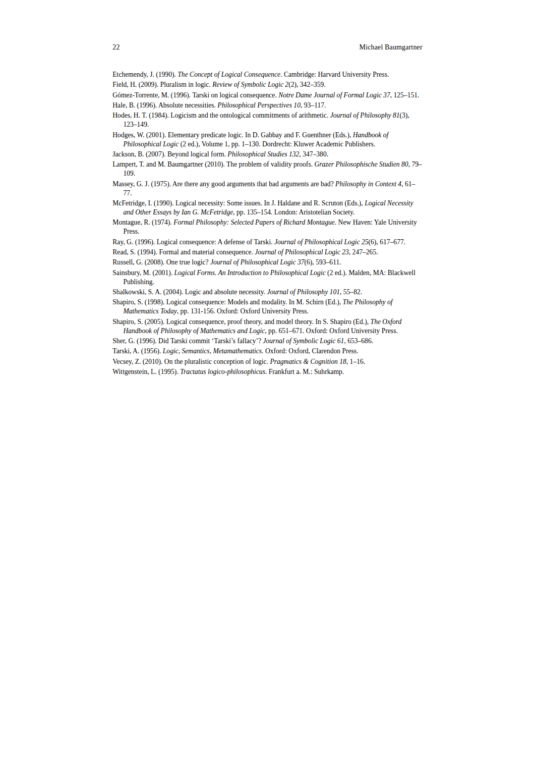22 Michael Baumgartner
Etchemendy, J. (1990). The Concept of Logical Consequence. Cambridge: Harvard University Press.
Field, H. (2009). Pluralism in logic. Review of Symbolic Logic 2(2), 342–359.
Gómez-Torrente, M. (1996). Tarski on logical consequence. Notre Dame Journal of Formal Logic 37, 125–151.
Hale, B. (1996). Absolute necessities. Philosophical Perspectives 10, 93–117.
Hodes, H. T. (1984). Logicism and the ontological commitments of arithmetic. Journal of Philosophy 81(3), 123–149.
Hodges, W. (2001). Elementary predicate logic. In D. Gabbay and F. Guenthner (Eds.), Handbook of Philosophical Logic (2 ed.), Volume 1, pp. 1–130. Dordrecht: Kluwer Academic Publishers.
Jackson, B. (2007). Beyond logical form. Philosophical Studies 132, 347–380.
Lampert, T. and M. Baumgartner (2010). The problem of validity proofs. Grazer Philosophische Studien 80, 79–109.
Massey, G. J. (1975). Are there any good arguments that bad arguments are bad? Philosophy in Context 4, 61–77.
McFetridge, I. (1990). Logical necessity: Some issues. In J. Haldane and R. Scruton (Eds.), Logical Necessity and Other Essays by Ian G. McFetridge, pp. 135–154. London: Aristotelian Society.
Montague, R. (1974). Formal Philosophy: Selected Papers of Richard Montague. New Haven: Yale University Press.
Ray, G. (1996). Logical consequence: A defense of Tarski. Journal of Philosophical Logic 25(6), 617–677.
Read, S. (1994). Formal and material consequence. Journal of Philosophical Logic 23, 247–265.
Russell, G. (2008). One true logic? Journal of Philosophical Logic 37(6), 593–611.
Sainsbury, M. (2001). Logical Forms. An Introduction to Philosophical Logic (2 ed.). Malden, MA: Blackwell Publishing.
Shalkowski, S. A. (2004). Logic and absolute necessity. Journal of Philosophy 101, 55–82.
Shapiro, S. (1998). Logical consequence: Models and modality. In M. Schirn (Ed.), The Philosophy of Mathematics Today, pp. 131-156. Oxford: Oxford University Press.
Shapiro, S. (2005). Logical consequence, proof theory, and model theory. In S. Shapiro (Ed.), The Oxford Handbook of Philosophy of Mathematics and Logic, pp. 651–671. Oxford: Oxford University Press.
Sher, G. (1996). Did Tarski commit ‘Tarski’s fallacy’? Journal of Symbolic Logic 61, 653–686.
Tarski, A. (1956). Logic, Semantics, Metamathematics. Oxford: Oxford, Clarendon Press.
Vecsey, Z. (2010). On the pluralistic conception of logic. Pragmatics & Cognition 18, 1–16.
Wittgenstein, L. (1995). Tractatus logico-philosophicus. Frankfurt a. M.: Suhrkamp.